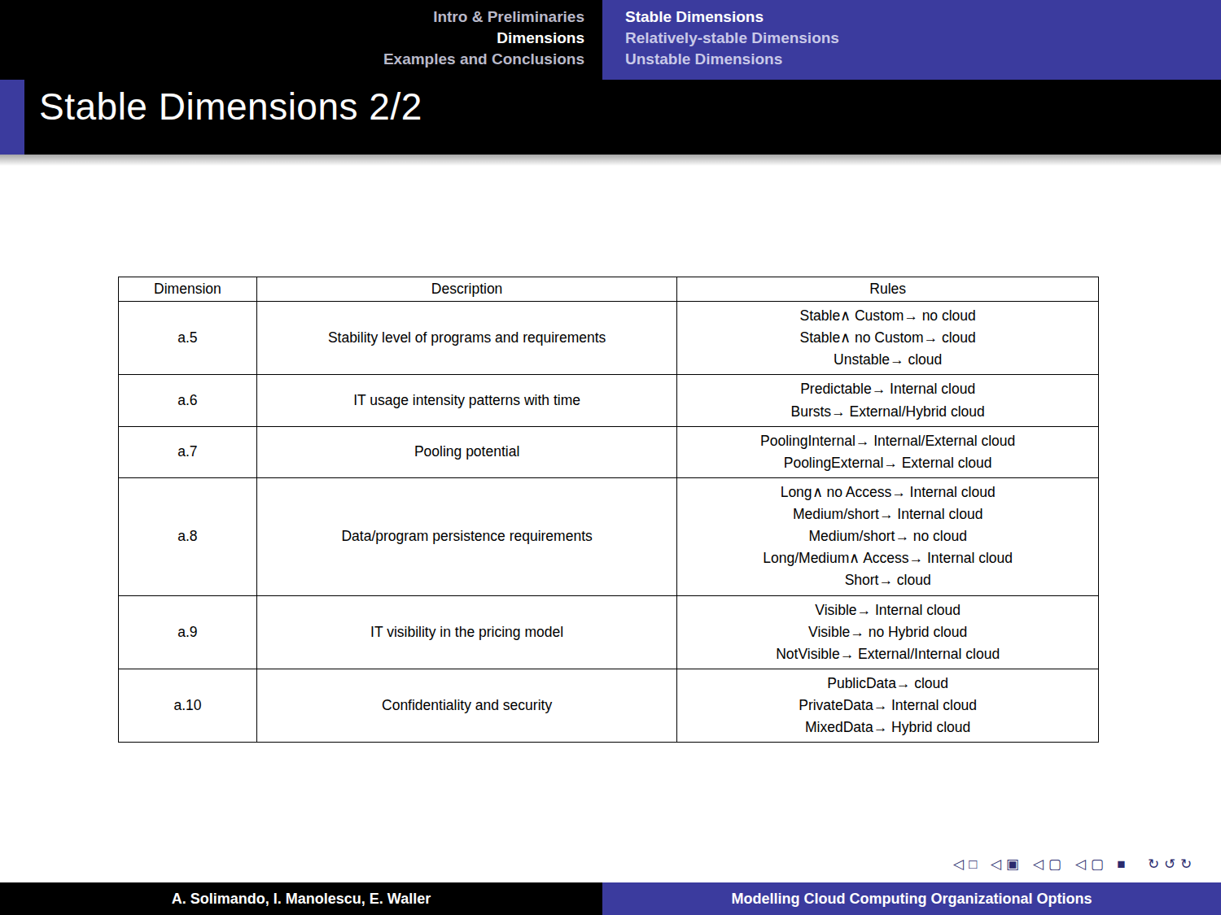Intro & Preliminaries
Dimensions
Examples and Conclusions
Stable Dimensions
Relatively-stable Dimensions
Unstable Dimensions
Stable Dimensions 2/2
| Dimension | Description | Rules |
| --- | --- | --- |
| a.5 | Stability level of programs and requirements | Stable∧ Custom→ no cloud Stable∧ no Custom→ cloud Unstable→ cloud |
| a.6 | IT usage intensity patterns with time | Predictable→ Internal cloud Bursts→ External/Hybrid cloud |
| a.7 | Pooling potential | PoolingInternal→ Internal/External cloud PoolingExternal→ External cloud |
| a.8 | Data/program persistence requirements | Long∧ no Access→ Internal cloud Medium/short→ Internal cloud Medium/short→ no cloud Long/Medium∧ Access→ Internal cloud Short→ cloud |
| a.9 | IT visibility in the pricing model | Visible→ Internal cloud Visible→ no Hybrid cloud NotVisible→ External/Internal cloud |
| a.10 | Confidentiality and security | PublicData→ cloud PrivateData→ Internal cloud MixedData→ Hybrid cloud |
◁□ ◁▣ ◁▢ ◁▢ ■ ↻↺↻
A. Solimando, I. Manolescu, E. Waller
Modelling Cloud Computing Organizational Options